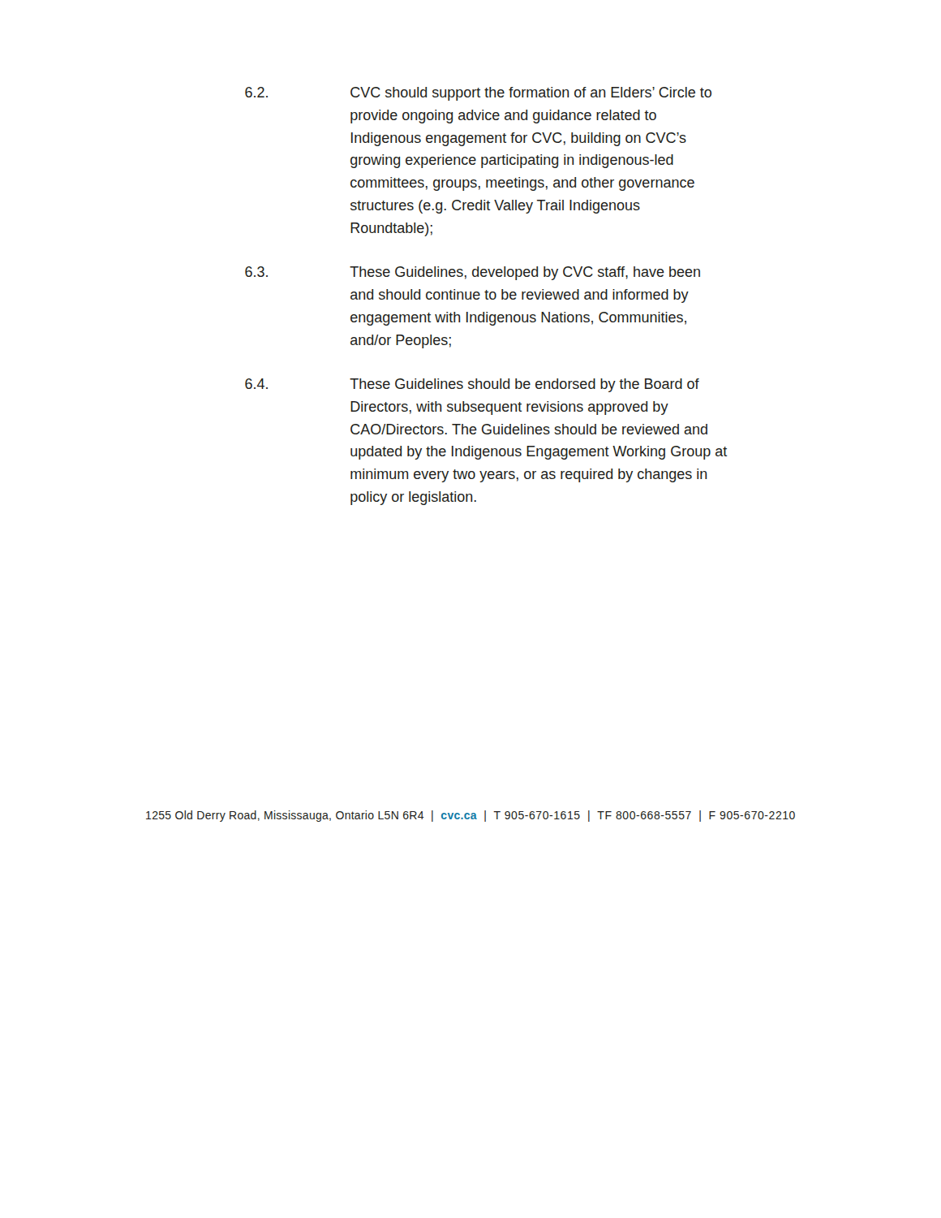6.2. CVC should support the formation of an Elders’ Circle to provide ongoing advice and guidance related to Indigenous engagement for CVC, building on CVC’s growing experience participating in indigenous-led committees, groups, meetings, and other governance structures (e.g. Credit Valley Trail Indigenous Roundtable);
6.3. These Guidelines, developed by CVC staff, have been and should continue to be reviewed and informed by engagement with Indigenous Nations, Communities, and/or Peoples;
6.4. These Guidelines should be endorsed by the Board of Directors, with subsequent revisions approved by CAO/Directors. The Guidelines should be reviewed and updated by the Indigenous Engagement Working Group at minimum every two years, or as required by changes in policy or legislation.
1255 Old Derry Road, Mississauga, Ontario L5N 6R4 | cvc.ca | T 905-670-1615 | TF 800-668-5557 | F 905-670-2210